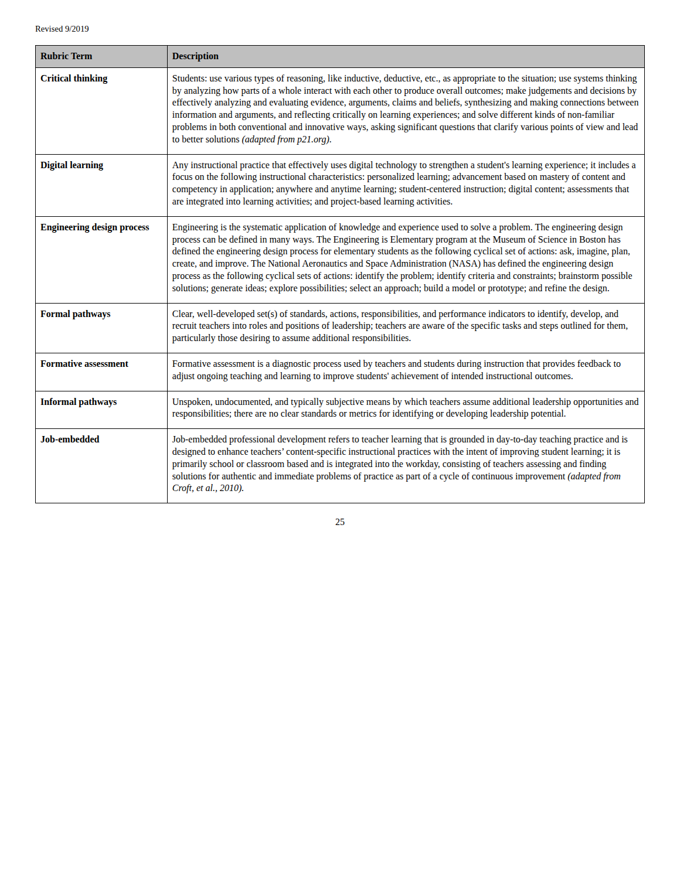Revised 9/2019
| Rubric Term | Description |
| --- | --- |
| Critical thinking | Students: use various types of reasoning, like inductive, deductive, etc., as appropriate to the situation; use systems thinking by analyzing how parts of a whole interact with each other to produce overall outcomes; make judgements and decisions by effectively analyzing and evaluating evidence, arguments, claims and beliefs, synthesizing and making connections between information and arguments, and reflecting critically on learning experiences; and solve different kinds of non-familiar problems in both conventional and innovative ways, asking significant questions that clarify various points of view and lead to better solutions (adapted from p21.org). |
| Digital learning | Any instructional practice that effectively uses digital technology to strengthen a student's learning experience; it includes a focus on the following instructional characteristics: personalized learning; advancement based on mastery of content and competency in application; anywhere and anytime learning; student-centered instruction; digital content; assessments that are integrated into learning activities; and project-based learning activities. |
| Engineering design process | Engineering is the systematic application of knowledge and experience used to solve a problem. The engineering design process can be defined in many ways. The Engineering is Elementary program at the Museum of Science in Boston has defined the engineering design process for elementary students as the following cyclical set of actions: ask, imagine, plan, create, and improve. The National Aeronautics and Space Administration (NASA) has defined the engineering design process as the following cyclical sets of actions: identify the problem; identify criteria and constraints; brainstorm possible solutions; generate ideas; explore possibilities; select an approach; build a model or prototype; and refine the design. |
| Formal pathways | Clear, well-developed set(s) of standards, actions, responsibilities, and performance indicators to identify, develop, and recruit teachers into roles and positions of leadership; teachers are aware of the specific tasks and steps outlined for them, particularly those desiring to assume additional responsibilities. |
| Formative assessment | Formative assessment is a diagnostic process used by teachers and students during instruction that provides feedback to adjust ongoing teaching and learning to improve students' achievement of intended instructional outcomes. |
| Informal pathways | Unspoken, undocumented, and typically subjective means by which teachers assume additional leadership opportunities and responsibilities; there are no clear standards or metrics for identifying or developing leadership potential. |
| Job-embedded | Job-embedded professional development refers to teacher learning that is grounded in day-to-day teaching practice and is designed to enhance teachers’ content-specific instructional practices with the intent of improving student learning; it is primarily school or classroom based and is integrated into the workday, consisting of teachers assessing and finding solutions for authentic and immediate problems of practice as part of a cycle of continuous improvement (adapted from Croft, et al., 2010). |
25